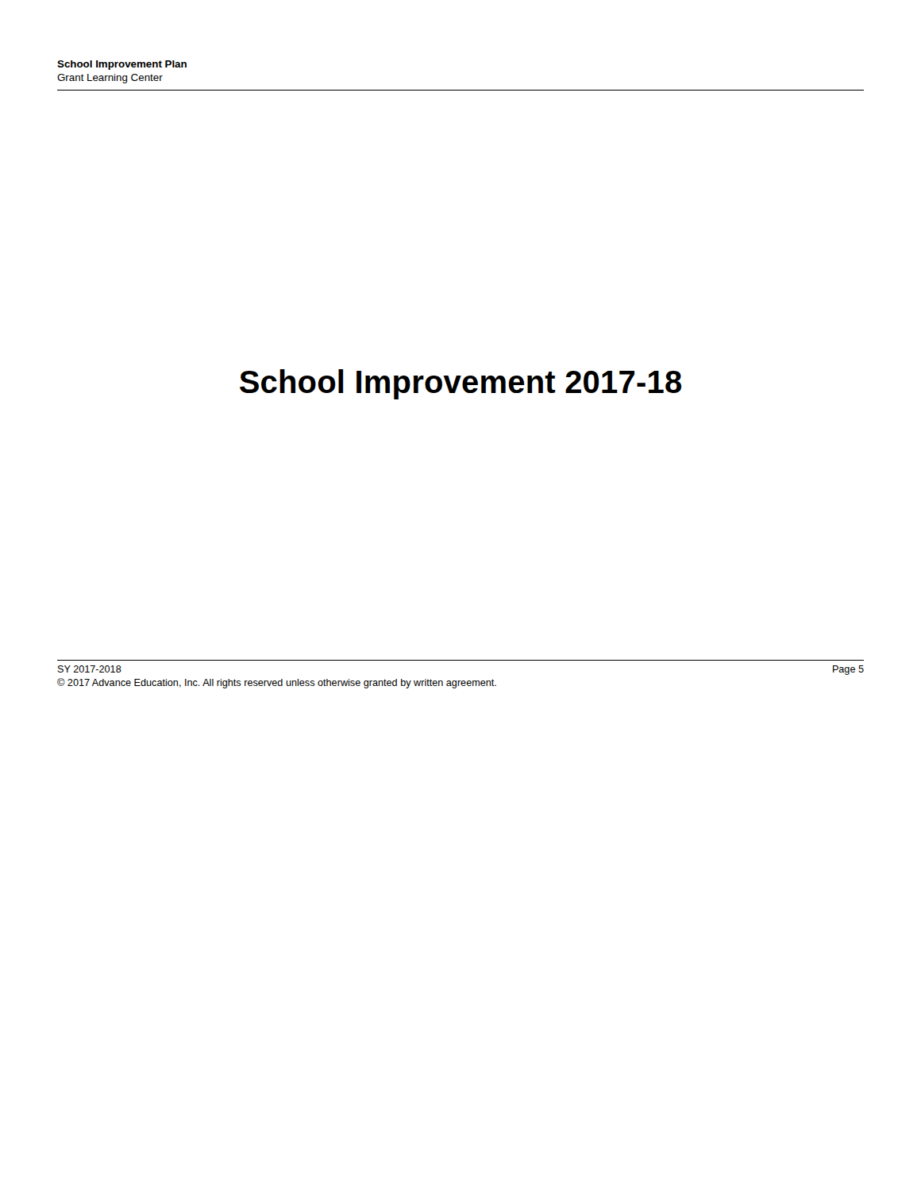School Improvement Plan
Grant Learning Center
School Improvement 2017-18
SY 2017-2018
Page 5
© 2017 Advance Education, Inc. All rights reserved unless otherwise granted by written agreement.